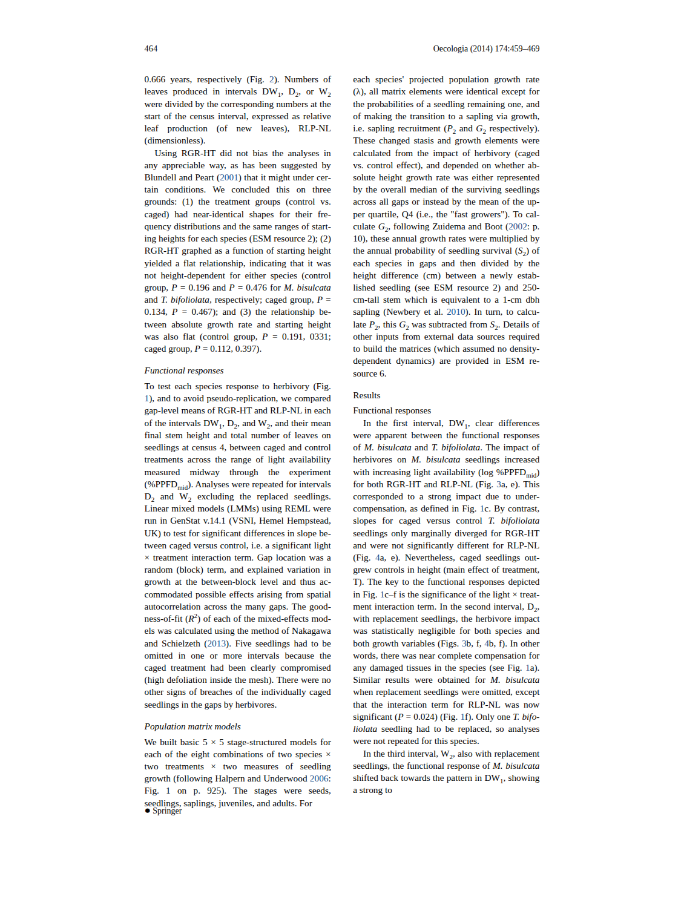464 Oecologia (2014) 174:459–469
0.666 years, respectively (Fig. 2). Numbers of leaves produced in intervals DW1, D2, or W2 were divided by the corresponding numbers at the start of the census interval, expressed as relative leaf production (of new leaves), RLP-NL (dimensionless).
Using RGR-HT did not bias the analyses in any appreciable way, as has been suggested by Blundell and Peart (2001) that it might under certain conditions. We concluded this on three grounds: (1) the treatment groups (control vs. caged) had near-identical shapes for their frequency distributions and the same ranges of starting heights for each species (ESM resource 2); (2) RGR-HT graphed as a function of starting height yielded a flat relationship, indicating that it was not height-dependent for either species (control group, P = 0.196 and P = 0.476 for M. bisulcata and T. bifoliolata, respectively; caged group, P = 0.134, P = 0.467); and (3) the relationship between absolute growth rate and starting height was also flat (control group, P = 0.191, 0331; caged group, P = 0.112, 0.397).
Functional responses
To test each species response to herbivory (Fig. 1), and to avoid pseudo-replication, we compared gap-level means of RGR-HT and RLP-NL in each of the intervals DW1, D2, and W2, and their mean final stem height and total number of leaves on seedlings at census 4, between caged and control treatments across the range of light availability measured midway through the experiment (%PPFDmid). Analyses were repeated for intervals D2 and W2 excluding the replaced seedlings. Linear mixed models (LMMs) using REML were run in GenStat v.14.1 (VSNI, Hemel Hempstead, UK) to test for significant differences in slope between caged versus control, i.e. a significant light × treatment interaction term. Gap location was a random (block) term, and explained variation in growth at the between-block level and thus accommodated possible effects arising from spatial autocorrelation across the many gaps. The goodness-of-fit (R 2) of each of the mixed-effects models was calculated using the method of Nakagawa and Schielzeth (2013). Five seedlings had to be omitted in one or more intervals because the caged treatment had been clearly compromised (high defoliation inside the mesh). There were no other signs of breaches of the individually caged seedlings in the gaps by herbivores.
Population matrix models
We built basic 5 × 5 stage-structured models for each of the eight combinations of two species × two treatments × two measures of seedling growth (following Halpern and Underwood 2006: Fig. 1 on p. 925). The stages were seeds, seedlings, saplings, juveniles, and adults. For
each species' projected population growth rate (λ), all matrix elements were identical except for the probabilities of a seedling remaining one, and of making the transition to a sapling via growth, i.e. sapling recruitment (P 2 and G 2 respectively). These changed stasis and growth elements were calculated from the impact of herbivory (caged vs. control effect), and depended on whether absolute height growth rate was either represented by the overall median of the surviving seedlings across all gaps or instead by the mean of the upper quartile, Q4 (i.e., the "fast growers"). To calculate G 2, following Zuidema and Boot (2002: p. 10), these annual growth rates were multiplied by the annual probability of seedling survival (S 2) of each species in gaps and then divided by the height difference (cm) between a newly established seedling (see ESM resource 2) and 250-cm-tall stem which is equivalent to a 1-cm dbh sapling (Newbery et al. 2010). In turn, to calculate P 2, this G 2 was subtracted from S 2. Details of other inputs from external data sources required to build the matrices (which assumed no density-dependent dynamics) are provided in ESM resource 6.
Results
Functional responses
In the first interval, DW1, clear differences were apparent between the functional responses of M. bisulcata and T. bifoliolata. The impact of herbivores on M. bisulcata seedlings increased with increasing light availability (log %PPFDmid) for both RGR-HT and RLP-NL (Fig. 3a, e). This corresponded to a strong impact due to undercompensation, as defined in Fig. 1c. By contrast, slopes for caged versus control T. bifoliolata seedlings only marginally diverged for RGR-HT and were not significantly different for RLP-NL (Fig. 4a, e). Nevertheless, caged seedlings outgrew controls in height (main effect of treatment, T). The key to the functional responses depicted in Fig. 1c–f is the significance of the light × treatment interaction term. In the second interval, D2, with replacement seedlings, the herbivore impact was statistically negligible for both species and both growth variables (Figs. 3b, f, 4b, f). In other words, there was near complete compensation for any damaged tissues in the species (see Fig. 1a). Similar results were obtained for M. bisulcata when replacement seedlings were omitted, except that the interaction term for RLP-NL was now significant (P = 0.024) (Fig. 1f). Only one T. bifoliolata seedling had to be replaced, so analyses were not repeated for this species.
In the third interval, W2, also with replacement seedlings, the functional response of M. bisulcata shifted back towards the pattern in DW1, showing a strong to
●Springer